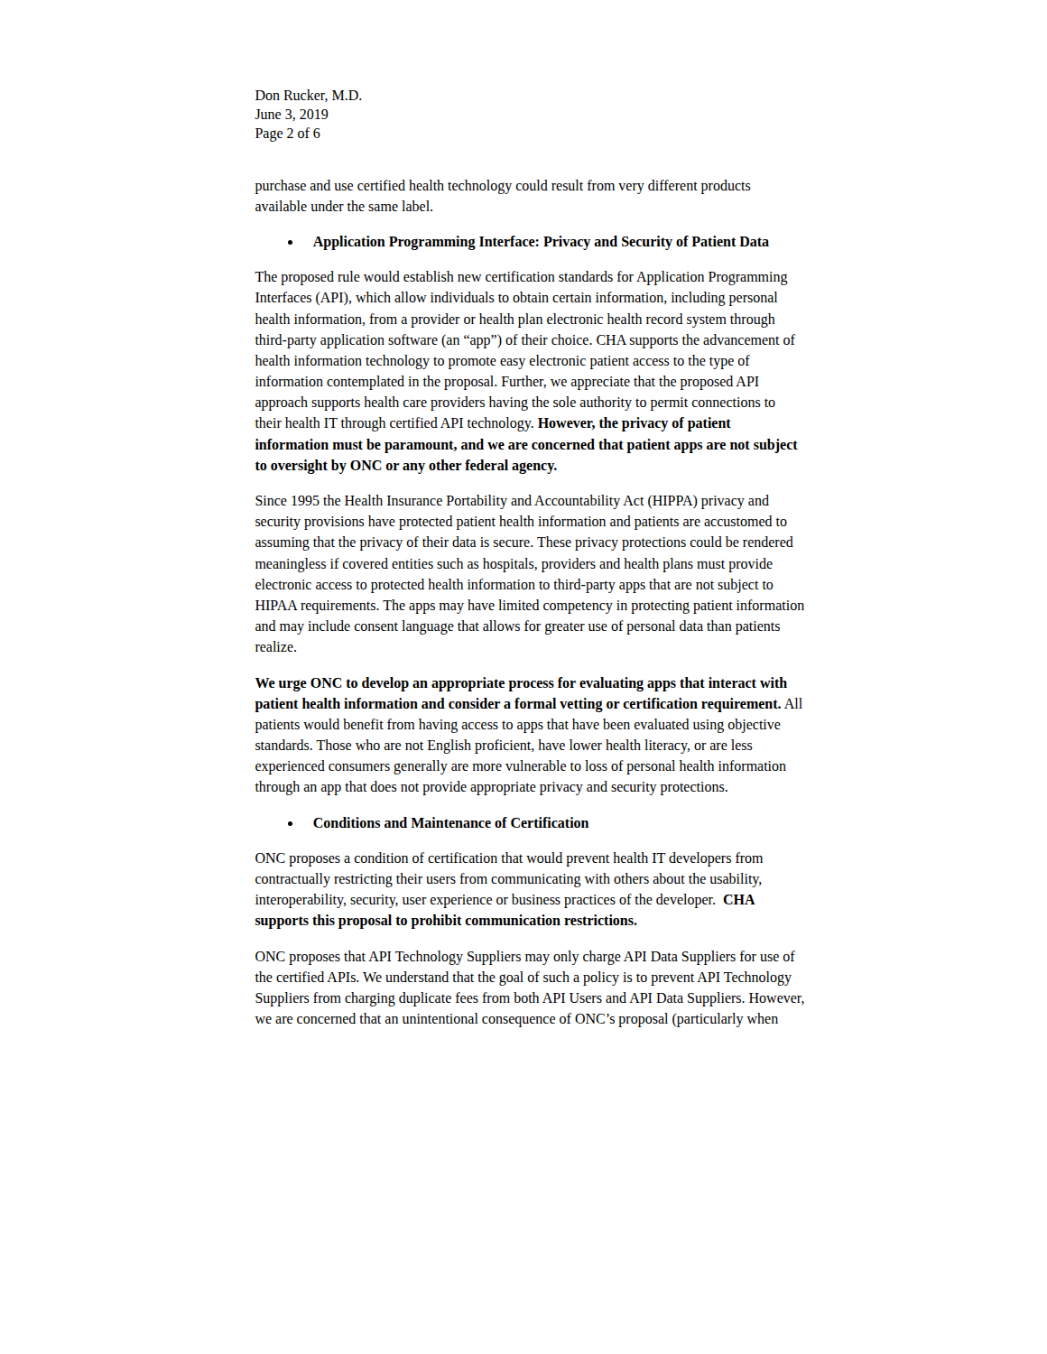Don Rucker, M.D.
June 3, 2019
Page 2 of 6
purchase and use certified health technology could result from very different products available under the same label.
Application Programming Interface: Privacy and Security of Patient Data
The proposed rule would establish new certification standards for Application Programming Interfaces (API), which allow individuals to obtain certain information, including personal health information, from a provider or health plan electronic health record system through third-party application software (an “app”) of their choice. CHA supports the advancement of health information technology to promote easy electronic patient access to the type of information contemplated in the proposal. Further, we appreciate that the proposed API approach supports health care providers having the sole authority to permit connections to their health IT through certified API technology. However, the privacy of patient information must be paramount, and we are concerned that patient apps are not subject to oversight by ONC or any other federal agency.
Since 1995 the Health Insurance Portability and Accountability Act (HIPPA) privacy and security provisions have protected patient health information and patients are accustomed to assuming that the privacy of their data is secure. These privacy protections could be rendered meaningless if covered entities such as hospitals, providers and health plans must provide electronic access to protected health information to third-party apps that are not subject to HIPAA requirements. The apps may have limited competency in protecting patient information and may include consent language that allows for greater use of personal data than patients realize.
We urge ONC to develop an appropriate process for evaluating apps that interact with patient health information and consider a formal vetting or certification requirement. All patients would benefit from having access to apps that have been evaluated using objective standards. Those who are not English proficient, have lower health literacy, or are less experienced consumers generally are more vulnerable to loss of personal health information through an app that does not provide appropriate privacy and security protections.
Conditions and Maintenance of Certification
ONC proposes a condition of certification that would prevent health IT developers from contractually restricting their users from communicating with others about the usability, interoperability, security, user experience or business practices of the developer. CHA supports this proposal to prohibit communication restrictions.
ONC proposes that API Technology Suppliers may only charge API Data Suppliers for use of the certified APIs. We understand that the goal of such a policy is to prevent API Technology Suppliers from charging duplicate fees from both API Users and API Data Suppliers. However, we are concerned that an unintentional consequence of ONC’s proposal (particularly when